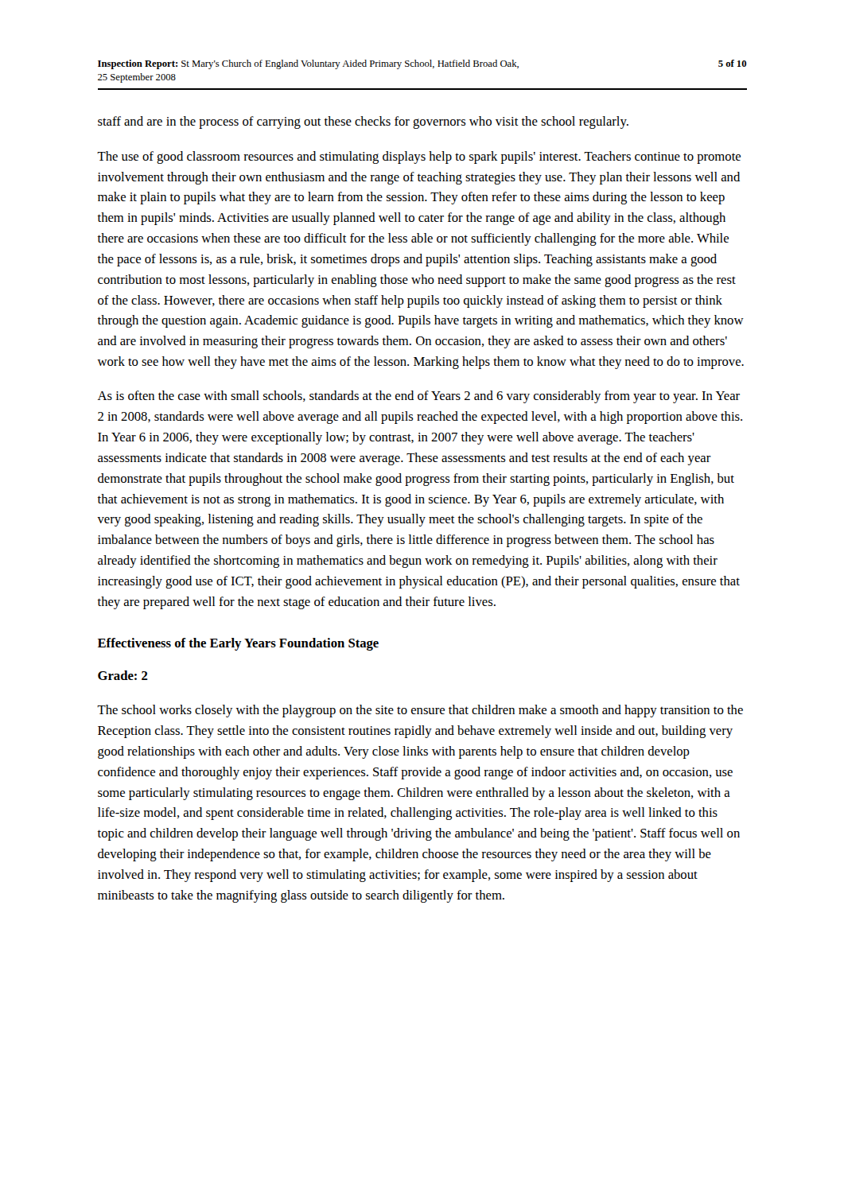Inspection Report: St Mary's Church of England Voluntary Aided Primary School, Hatfield Broad Oak,
25 September 2008
5 of 10
staff and are in the process of carrying out these checks for governors who visit the school regularly.
The use of good classroom resources and stimulating displays help to spark pupils' interest. Teachers continue to promote involvement through their own enthusiasm and the range of teaching strategies they use. They plan their lessons well and make it plain to pupils what they are to learn from the session. They often refer to these aims during the lesson to keep them in pupils' minds. Activities are usually planned well to cater for the range of age and ability in the class, although there are occasions when these are too difficult for the less able or not sufficiently challenging for the more able. While the pace of lessons is, as a rule, brisk, it sometimes drops and pupils' attention slips. Teaching assistants make a good contribution to most lessons, particularly in enabling those who need support to make the same good progress as the rest of the class. However, there are occasions when staff help pupils too quickly instead of asking them to persist or think through the question again. Academic guidance is good. Pupils have targets in writing and mathematics, which they know and are involved in measuring their progress towards them. On occasion, they are asked to assess their own and others' work to see how well they have met the aims of the lesson. Marking helps them to know what they need to do to improve.
As is often the case with small schools, standards at the end of Years 2 and 6 vary considerably from year to year. In Year 2 in 2008, standards were well above average and all pupils reached the expected level, with a high proportion above this. In Year 6 in 2006, they were exceptionally low; by contrast, in 2007 they were well above average. The teachers' assessments indicate that standards in 2008 were average. These assessments and test results at the end of each year demonstrate that pupils throughout the school make good progress from their starting points, particularly in English, but that achievement is not as strong in mathematics. It is good in science. By Year 6, pupils are extremely articulate, with very good speaking, listening and reading skills. They usually meet the school's challenging targets. In spite of the imbalance between the numbers of boys and girls, there is little difference in progress between them. The school has already identified the shortcoming in mathematics and begun work on remedying it. Pupils' abilities, along with their increasingly good use of ICT, their good achievement in physical education (PE), and their personal qualities, ensure that they are prepared well for the next stage of education and their future lives.
Effectiveness of the Early Years Foundation Stage
Grade: 2
The school works closely with the playgroup on the site to ensure that children make a smooth and happy transition to the Reception class. They settle into the consistent routines rapidly and behave extremely well inside and out, building very good relationships with each other and adults. Very close links with parents help to ensure that children develop confidence and thoroughly enjoy their experiences. Staff provide a good range of indoor activities and, on occasion, use some particularly stimulating resources to engage them. Children were enthralled by a lesson about the skeleton, with a life-size model, and spent considerable time in related, challenging activities. The role-play area is well linked to this topic and children develop their language well through 'driving the ambulance' and being the 'patient'. Staff focus well on developing their independence so that, for example, children choose the resources they need or the area they will be involved in. They respond very well to stimulating activities; for example, some were inspired by a session about minibeasts to take the magnifying glass outside to search diligently for them.